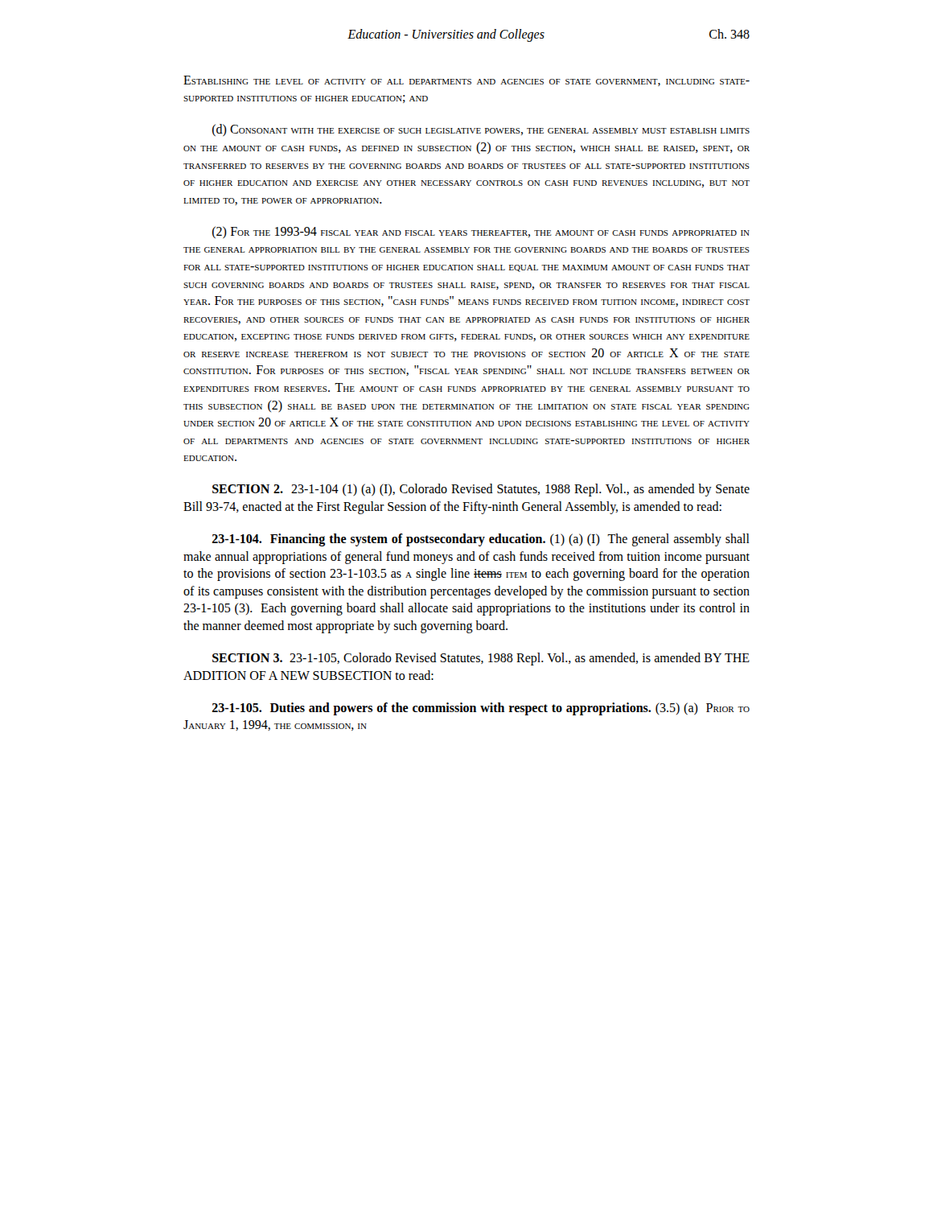Education - Universities and Colleges
Ch. 348
Establishing the level of activity of all departments and agencies of state government, including state-supported institutions of higher education; and
(d) Consonant with the exercise of such legislative powers, the general assembly must establish limits on the amount of cash funds, as defined in subsection (2) of this section, which shall be raised, spent, or transferred to reserves by the governing boards and boards of trustees of all state-supported institutions of higher education and exercise any other necessary controls on cash fund revenues including, but not limited to, the power of appropriation.
(2) For the 1993-94 fiscal year and fiscal years thereafter, the amount of cash funds appropriated in the general appropriation bill by the general assembly for the governing boards and the boards of trustees for all state-supported institutions of higher education shall equal the maximum amount of cash funds that such governing boards and boards of trustees shall raise, spend, or transfer to reserves for that fiscal year. For the purposes of this section, "cash funds" means funds received from tuition income, indirect cost recoveries, and other sources of funds that can be appropriated as cash funds for institutions of higher education, excepting those funds derived from gifts, federal funds, or other sources which any expenditure or reserve increase therefrom is not subject to the provisions of section 20 of article X of the state constitution. For purposes of this section, "fiscal year spending" shall not include transfers between or expenditures from reserves. The amount of cash funds appropriated by the general assembly pursuant to this subsection (2) shall be based upon the determination of the limitation on state fiscal year spending under section 20 of article X of the state constitution and upon decisions establishing the level of activity of all departments and agencies of state government including state-supported institutions of higher education.
SECTION 2. 23-1-104 (1) (a) (I), Colorado Revised Statutes, 1988 Repl. Vol., as amended by Senate Bill 93-74, enacted at the First Regular Session of the Fifty-ninth General Assembly, is amended to read:
23-1-104. Financing the system of postsecondary education. (1) (a) (I) The general assembly shall make annual appropriations of general fund moneys and of cash funds received from tuition income pursuant to the provisions of section 23-1-103.5 as a single line items item to each governing board for the operation of its campuses consistent with the distribution percentages developed by the commission pursuant to section 23-1-105 (3). Each governing board shall allocate said appropriations to the institutions under its control in the manner deemed most appropriate by such governing board.
SECTION 3. 23-1-105, Colorado Revised Statutes, 1988 Repl. Vol., as amended, is amended BY THE ADDITION OF A NEW SUBSECTION to read:
23-1-105. Duties and powers of the commission with respect to appropriations. (3.5) (a) Prior to January 1, 1994, the commission, in